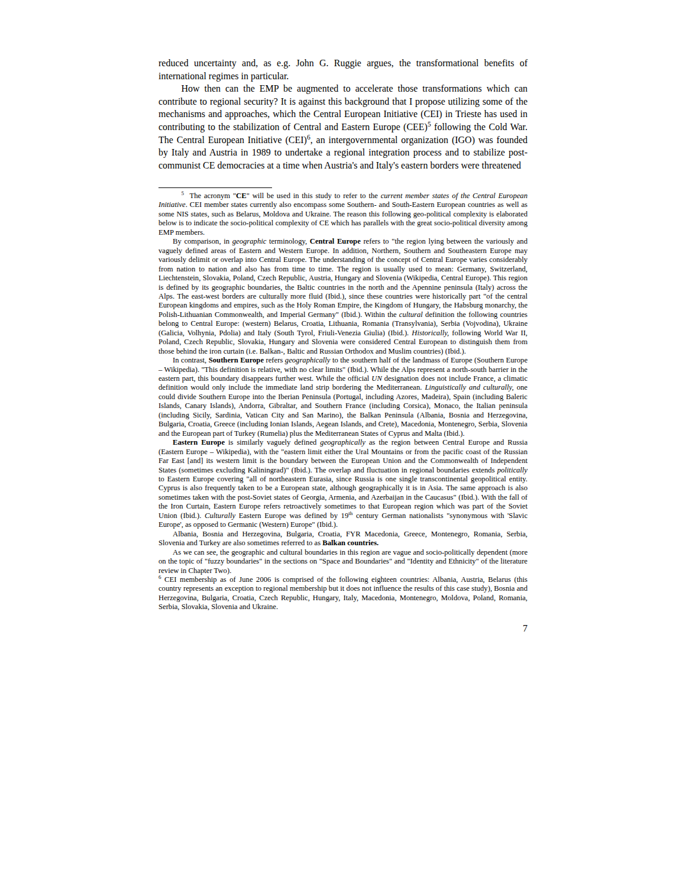reduced uncertainty and, as e.g. John G. Ruggie argues, the transformational benefits of international regimes in particular.
How then can the EMP be augmented to accelerate those transformations which can contribute to regional security? It is against this background that I propose utilizing some of the mechanisms and approaches, which the Central European Initiative (CEI) in Trieste has used in contributing to the stabilization of Central and Eastern Europe (CEE)5 following the Cold War. The Central European Initiative (CEI)6, an intergovernmental organization (IGO) was founded by Italy and Austria in 1989 to undertake a regional integration process and to stabilize post-communist CE democracies at a time when Austria's and Italy's eastern borders were threatened
5 The acronym "CE" will be used in this study to refer to the current member states of the Central European Initiative. CEI member states currently also encompass some Southern- and South-Eastern European countries as well as some NIS states, such as Belarus, Moldova and Ukraine. The reason this following geo-political complexity is elaborated below is to indicate the socio-political complexity of CE which has parallels with the great socio-political diversity among EMP members.
By comparison, in geographic terminology, Central Europe refers to "the region lying between the variously and vaguely defined areas of Eastern and Western Europe. In addition, Northern, Southern and Southeastern Europe may variously delimit or overlap into Central Europe. The understanding of the concept of Central Europe varies considerably from nation to nation and also has from time to time. The region is usually used to mean: Germany, Switzerland, Liechtenstein, Slovakia, Poland, Czech Republic, Austria, Hungary and Slovenia (Wikipedia, Central Europe). This region is defined by its geographic boundaries, the Baltic countries in the north and the Apennine peninsula (Italy) across the Alps. The east-west borders are culturally more fluid (Ibid.), since these countries were historically part "of the central European kingdoms and empires, such as the Holy Roman Empire, the Kingdom of Hungary, the Habsburg monarchy, the Polish-Lithuanian Commonwealth, and Imperial Germany" (Ibid.). Within the cultural definition the following countries belong to Central Europe: (western) Belarus, Croatia, Lithuania, Romania (Transylvania), Serbia (Vojvodina), Ukraine (Galicia, Volhynia, Pdolia) and Italy (South Tyrol, Friuli-Venezia Giulia) (Ibid.). Historically, following World War II, Poland, Czech Republic, Slovakia, Hungary and Slovenia were considered Central European to distinguish them from those behind the iron curtain (i.e. Balkan-, Baltic and Russian Orthodox and Muslim countries) (Ibid.).
In contrast, Southern Europe refers geographically to the southern half of the landmass of Europe (Southern Europe – Wikipedia). "This definition is relative, with no clear limits" (Ibid.). While the Alps represent a north-south barrier in the eastern part, this boundary disappears further west. While the official UN designation does not include France, a climatic definition would only include the immediate land strip bordering the Mediterranean. Linguistically and culturally, one could divide Southern Europe into the Iberian Peninsula (Portugal, including Azores, Madeira), Spain (including Baleric Islands, Canary Islands), Andorra, Gibraltar, and Southern France (including Corsica), Monaco, the Italian peninsula (including Sicily, Sardinia, Vatican City and San Marino), the Balkan Peninsula (Albania, Bosnia and Herzegovina, Bulgaria, Croatia, Greece (including Ionian Islands, Aegean Islands, and Crete), Macedonia, Montenegro, Serbia, Slovenia and the European part of Turkey (Rumelia) plus the Mediterranean States of Cyprus and Malta (Ibid.).
Eastern Europe is similarly vaguely defined geographically as the region between Central Europe and Russia (Eastern Europe – Wikipedia), with the "eastern limit either the Ural Mountains or from the pacific coast of the Russian Far East [and] its western limit is the boundary between the European Union and the Commonwealth of Independent States (sometimes excluding Kaliningrad)" (Ibid.). The overlap and fluctuation in regional boundaries extends politically to Eastern Europe covering "all of northeastern Eurasia, since Russia is one single transcontinental geopolitical entity. Cyprus is also frequently taken to be a European state, although geographically it is in Asia. The same approach is also sometimes taken with the post-Soviet states of Georgia, Armenia, and Azerbaijan in the Caucasus" (Ibid.). With the fall of the Iron Curtain, Eastern Europe refers retroactively sometimes to that European region which was part of the Soviet Union (Ibid.). Culturally Eastern Europe was defined by 19th century German nationalists "synonymous with 'Slavic Europe', as opposed to Germanic (Western) Europe" (Ibid.).
Albania, Bosnia and Herzegovina, Bulgaria, Croatia, FYR Macedonia, Greece, Montenegro, Romania, Serbia, Slovenia and Turkey are also sometimes referred to as Balkan countries.
As we can see, the geographic and cultural boundaries in this region are vague and socio-politically dependent (more on the topic of "fuzzy boundaries" in the sections on "Space and Boundaries" and "Identity and Ethnicity" of the literature review in Chapter Two).
6 CEI membership as of June 2006 is comprised of the following eighteen countries: Albania, Austria, Belarus (this country represents an exception to regional membership but it does not influence the results of this case study), Bosnia and Herzegovina, Bulgaria, Croatia, Czech Republic, Hungary, Italy, Macedonia, Montenegro, Moldova, Poland, Romania, Serbia, Slovakia, Slovenia and Ukraine.
7